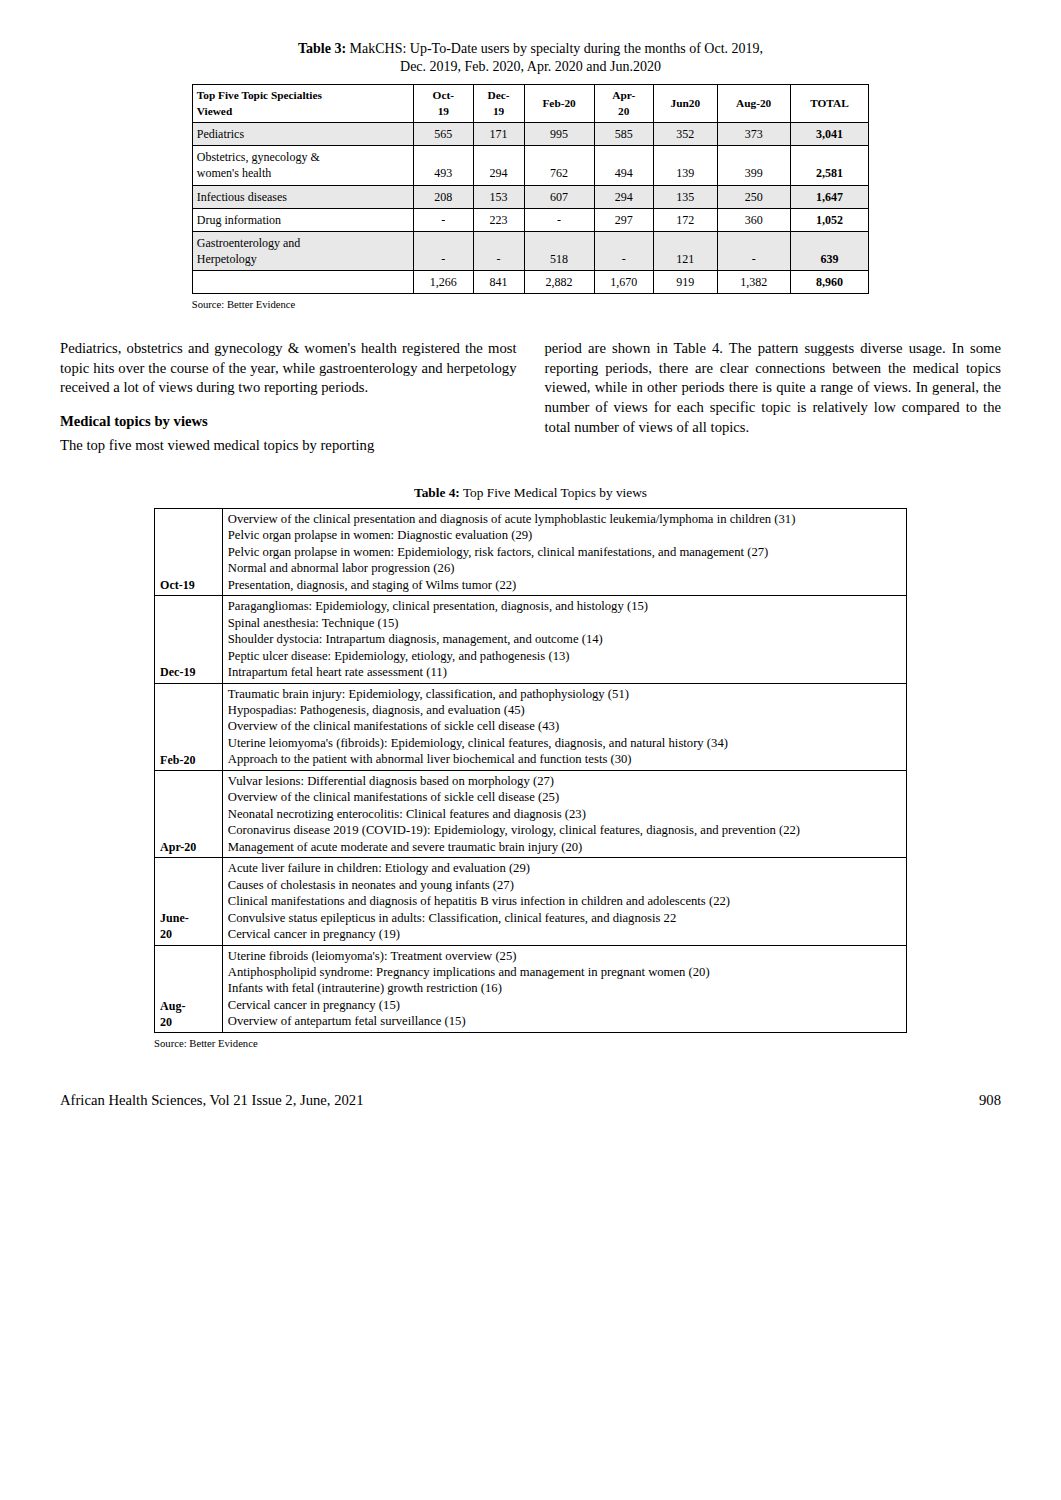Table 3: MakCHS: Up-To-Date users by specialty during the months of Oct. 2019,
Dec. 2019, Feb. 2020, Apr. 2020 and Jun.2020
| Top Five Topic Specialties Viewed | Oct- 19 | Dec- 19 | Feb-20 | Apr- 20 | Jun20 | Aug-20 | TOTAL |
| --- | --- | --- | --- | --- | --- | --- | --- |
| Pediatrics | 565 | 171 | 995 | 585 | 352 | 373 | 3,041 |
| Obstetrics, gynecology & women's health | 493 | 294 | 762 | 494 | 139 | 399 | 2,581 |
| Infectious diseases | 208 | 153 | 607 | 294 | 135 | 250 | 1,647 |
| Drug information | - | 223 | - | 297 | 172 | 360 | 1,052 |
| Gastroenterology and Herpetology | - | - | 518 | - | 121 | - | 639 |
| | 1,266 | 841 | 2,882 | 1,670 | 919 | 1,382 | 8,960 |
Source: Better Evidence
Pediatrics, obstetrics and gynecology & women's health registered the most topic hits over the course of the year, while gastroenterology and herpetology received a lot of views during two reporting periods.
Medical topics by views
The top five most viewed medical topics by reporting
period are shown in Table 4. The pattern suggests diverse usage. In some reporting periods, there are clear connections between the medical topics viewed, while in other periods there is quite a range of views. In general, the number of views for each specific topic is relatively low compared to the total number of views of all topics.
Table 4: Top Five Medical Topics by views
| Oct-19 | Overview of the clinical presentation and diagnosis of acute lymphoblastic leukemia/lymphoma in children (31) Pelvic organ prolapse in women: Diagnostic evaluation (29) Pelvic organ prolapse in women: Epidemiology, risk factors, clinical manifestations, and management (27) Normal and abnormal labor progression (26) Presentation, diagnosis, and staging of Wilms tumor (22) |
| Dec-19 | Paragangliomas: Epidemiology, clinical presentation, diagnosis, and histology (15) Spinal anesthesia: Technique (15) Shoulder dystocia: Intrapartum diagnosis, management, and outcome (14) Peptic ulcer disease: Epidemiology, etiology, and pathogenesis (13) Intrapartum fetal heart rate assessment (11) |
| Feb-20 | Traumatic brain injury: Epidemiology, classification, and pathophysiology (51) Hypospadias: Pathogenesis, diagnosis, and evaluation (45) Overview of the clinical manifestations of sickle cell disease (43) Uterine leiomyoma's (fibroids): Epidemiology, clinical features, diagnosis, and natural history (34) Approach to the patient with abnormal liver biochemical and function tests (30) |
| Apr-20 | Vulvar lesions: Differential diagnosis based on morphology (27) Overview of the clinical manifestations of sickle cell disease (25) Neonatal necrotizing enterocolitis: Clinical features and diagnosis (23) Coronavirus disease 2019 (COVID-19): Epidemiology, virology, clinical features, diagnosis, and prevention (22) Management of acute moderate and severe traumatic brain injury (20) |
| June- 20 | Acute liver failure in children: Etiology and evaluation (29) Causes of cholestasis in neonates and young infants (27) Clinical manifestations and diagnosis of hepatitis B virus infection in children and adolescents (22) Convulsive status epilepticus in adults: Classification, clinical features, and diagnosis 22 Cervical cancer in pregnancy (19) |
| Aug- 20 | Uterine fibroids (leiomyoma's): Treatment overview (25) Antiphospholipid syndrome: Pregnancy implications and management in pregnant women (20) Infants with fetal (intrauterine) growth restriction (16) Cervical cancer in pregnancy (15) Overview of antepartum fetal surveillance (15) |
Source: Better Evidence
African Health Sciences, Vol 21 Issue 2, June, 2021
908